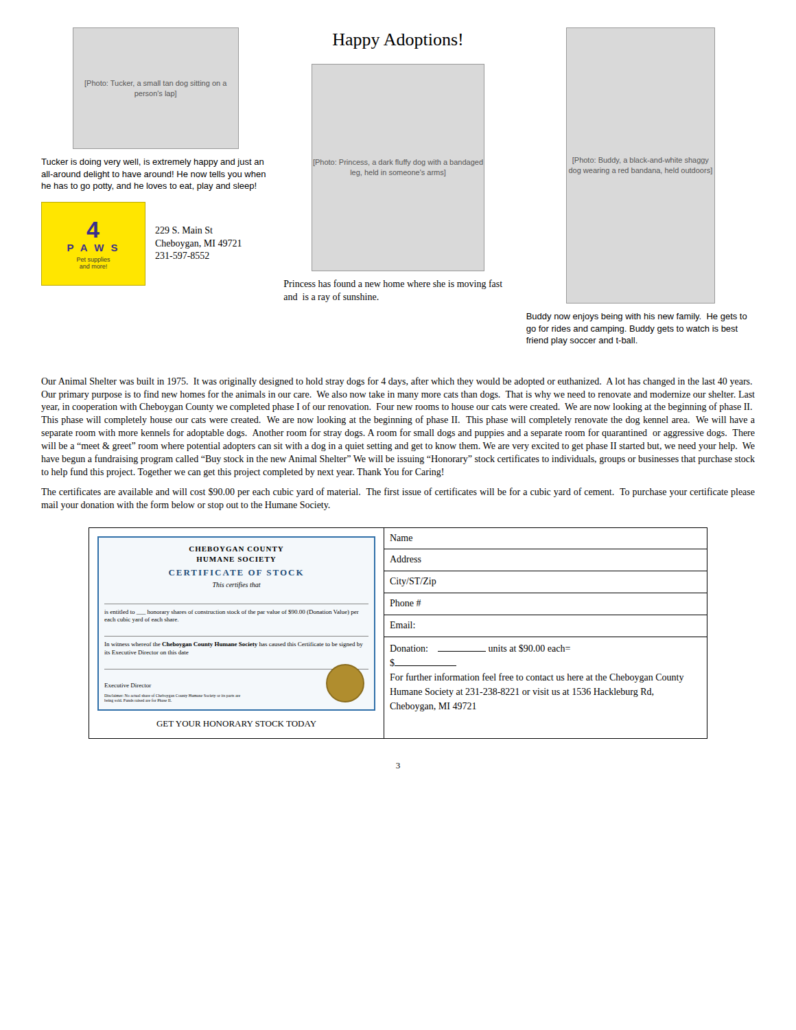[Photo: Tucker, a small tan dog sitting on a person's lap]
Tucker is doing very well, is extremely happy and just an all-around delight to have around! He now tells you when he has to go potty, and he loves to eat, play and sleep!
4 P A W S Pet supplies
and more!
229 S. Main St
Cheboygan, MI 49721
231-597-8552
Happy Adoptions!
[Photo: Princess, a dark fluffy dog with a bandaged leg, held in someone's arms]
Princess has found a new home where she is moving fast and is a ray of sunshine.
[Photo: Buddy, a black-and-white shaggy dog wearing a red bandana, held outdoors]
Buddy now enjoys being with his new family. He gets to go for rides and camping. Buddy gets to watch is best friend play soccer and t-ball.
Our Animal Shelter was built in 1975. It was originally designed to hold stray dogs for 4 days, after which they would be adopted or euthanized. A lot has changed in the last 40 years. Our primary purpose is to find new homes for the animals in our care. We also now take in many more cats than dogs. That is why we need to renovate and modernize our shelter. Last year, in cooperation with Cheboygan County we completed phase I of our renovation. Four new rooms to house our cats were created. We are now looking at the beginning of phase II. This phase will completely house our cats were created. We are now looking at the beginning of phase II. This phase will completely renovate the dog kennel area. We will have a separate room with more kennels for adoptable dogs. Another room for stray dogs. A room for small dogs and puppies and a separate room for quarantined or aggressive dogs. There will be a “meet & greet” room where potential adopters can sit with a dog in a quiet setting and get to know them. We are very excited to get phase II started but, we need your help. We have begun a fundraising program called “Buy stock in the new Animal Shelter” We will be issuing “Honorary” stock certificates to individuals, groups or businesses that purchase stock to help fund this project. Together we can get this project completed by next year. Thank You for Caring!
The certificates are available and will cost $90.00 per each cubic yard of material. The first issue of certificates will be for a cubic yard of cement. To purchase your certificate please mail your donation with the form below or stop out to the Humane Society.
CHEBOYGAN COUNTY
HUMANE SOCIETY
CERTIFICATE OF STOCK
This certifies that
is entitled to ___ honorary shares of construction stock of the par value of $90.00 (Donation Value) per each cubic yard of each share.
In witness whereof the Cheboygan County Humane Society has caused this Certificate to be signed by its Executive Director on this date
Executive Director
Disclaimer: No actual share of Cheboygan County Humane Society or its parts are being sold. Funds raised are for Phase II.
GET YOUR HONORARY STOCK TODAY
| Name |
| Address |
| City/ST/Zip |
| Phone # |
| Email: |
| Donation: units at $90.00 each= $ For further information feel free to contact us here at the Cheboygan County Humane Society at 231-238-8221 or visit us at 1536 Hackleburg Rd, Cheboygan, MI 49721 |
3